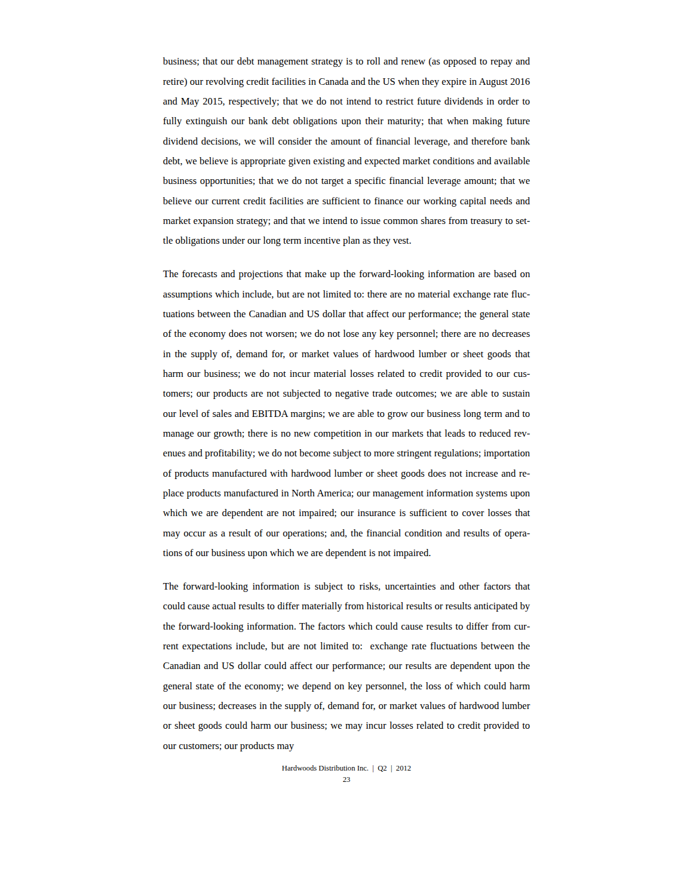business; that our debt management strategy is to roll and renew (as opposed to repay and retire) our revolving credit facilities in Canada and the US when they expire in August 2016 and May 2015, respectively; that we do not intend to restrict future dividends in order to fully extinguish our bank debt obligations upon their maturity; that when making future dividend decisions, we will consider the amount of financial leverage, and therefore bank debt, we believe is appropriate given existing and expected market conditions and available business opportunities; that we do not target a specific financial leverage amount; that we believe our current credit facilities are sufficient to finance our working capital needs and market expansion strategy; and that we intend to issue common shares from treasury to settle obligations under our long term incentive plan as they vest.
The forecasts and projections that make up the forward-looking information are based on assumptions which include, but are not limited to: there are no material exchange rate fluctuations between the Canadian and US dollar that affect our performance; the general state of the economy does not worsen; we do not lose any key personnel; there are no decreases in the supply of, demand for, or market values of hardwood lumber or sheet goods that harm our business; we do not incur material losses related to credit provided to our customers; our products are not subjected to negative trade outcomes; we are able to sustain our level of sales and EBITDA margins; we are able to grow our business long term and to manage our growth; there is no new competition in our markets that leads to reduced revenues and profitability; we do not become subject to more stringent regulations; importation of products manufactured with hardwood lumber or sheet goods does not increase and replace products manufactured in North America; our management information systems upon which we are dependent are not impaired; our insurance is sufficient to cover losses that may occur as a result of our operations; and, the financial condition and results of operations of our business upon which we are dependent is not impaired.
The forward-looking information is subject to risks, uncertainties and other factors that could cause actual results to differ materially from historical results or results anticipated by the forward-looking information. The factors which could cause results to differ from current expectations include, but are not limited to: exchange rate fluctuations between the Canadian and US dollar could affect our performance; our results are dependent upon the general state of the economy; we depend on key personnel, the loss of which could harm our business; decreases in the supply of, demand for, or market values of hardwood lumber or sheet goods could harm our business; we may incur losses related to credit provided to our customers; our products may
Hardwoods Distribution Inc. | Q2 | 2012 23